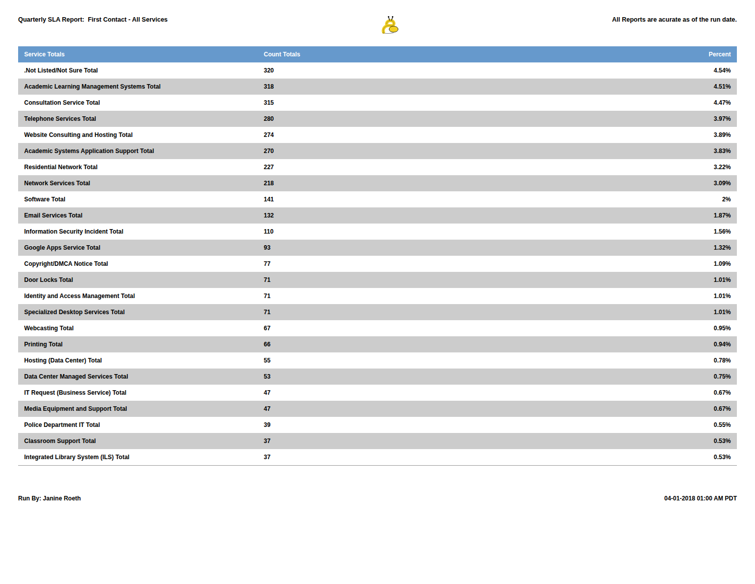Quarterly SLA Report: First Contact - All Services
All Reports are acurate as of the run date.
| Service Totals | Count Totals | Percent |
| --- | --- | --- |
| .Not Listed/Not Sure Total | 320 | 4.54% |
| Academic Learning Management Systems Total | 318 | 4.51% |
| Consultation Service Total | 315 | 4.47% |
| Telephone Services Total | 280 | 3.97% |
| Website Consulting and Hosting Total | 274 | 3.89% |
| Academic Systems Application Support Total | 270 | 3.83% |
| Residential Network Total | 227 | 3.22% |
| Network Services Total | 218 | 3.09% |
| Software Total | 141 | 2% |
| Email Services Total | 132 | 1.87% |
| Information Security Incident Total | 110 | 1.56% |
| Google Apps Service Total | 93 | 1.32% |
| Copyright/DMCA Notice Total | 77 | 1.09% |
| Door Locks Total | 71 | 1.01% |
| Identity and Access Management Total | 71 | 1.01% |
| Specialized Desktop Services Total | 71 | 1.01% |
| Webcasting Total | 67 | 0.95% |
| Printing Total | 66 | 0.94% |
| Hosting (Data Center) Total | 55 | 0.78% |
| Data Center Managed Services Total | 53 | 0.75% |
| IT Request (Business Service) Total | 47 | 0.67% |
| Media Equipment and Support Total | 47 | 0.67% |
| Police Department IT Total | 39 | 0.55% |
| Classroom Support Total | 37 | 0.53% |
| Integrated Library System (ILS) Total | 37 | 0.53% |
Run By: Janine Roeth
04-01-2018 01:00 AM PDT